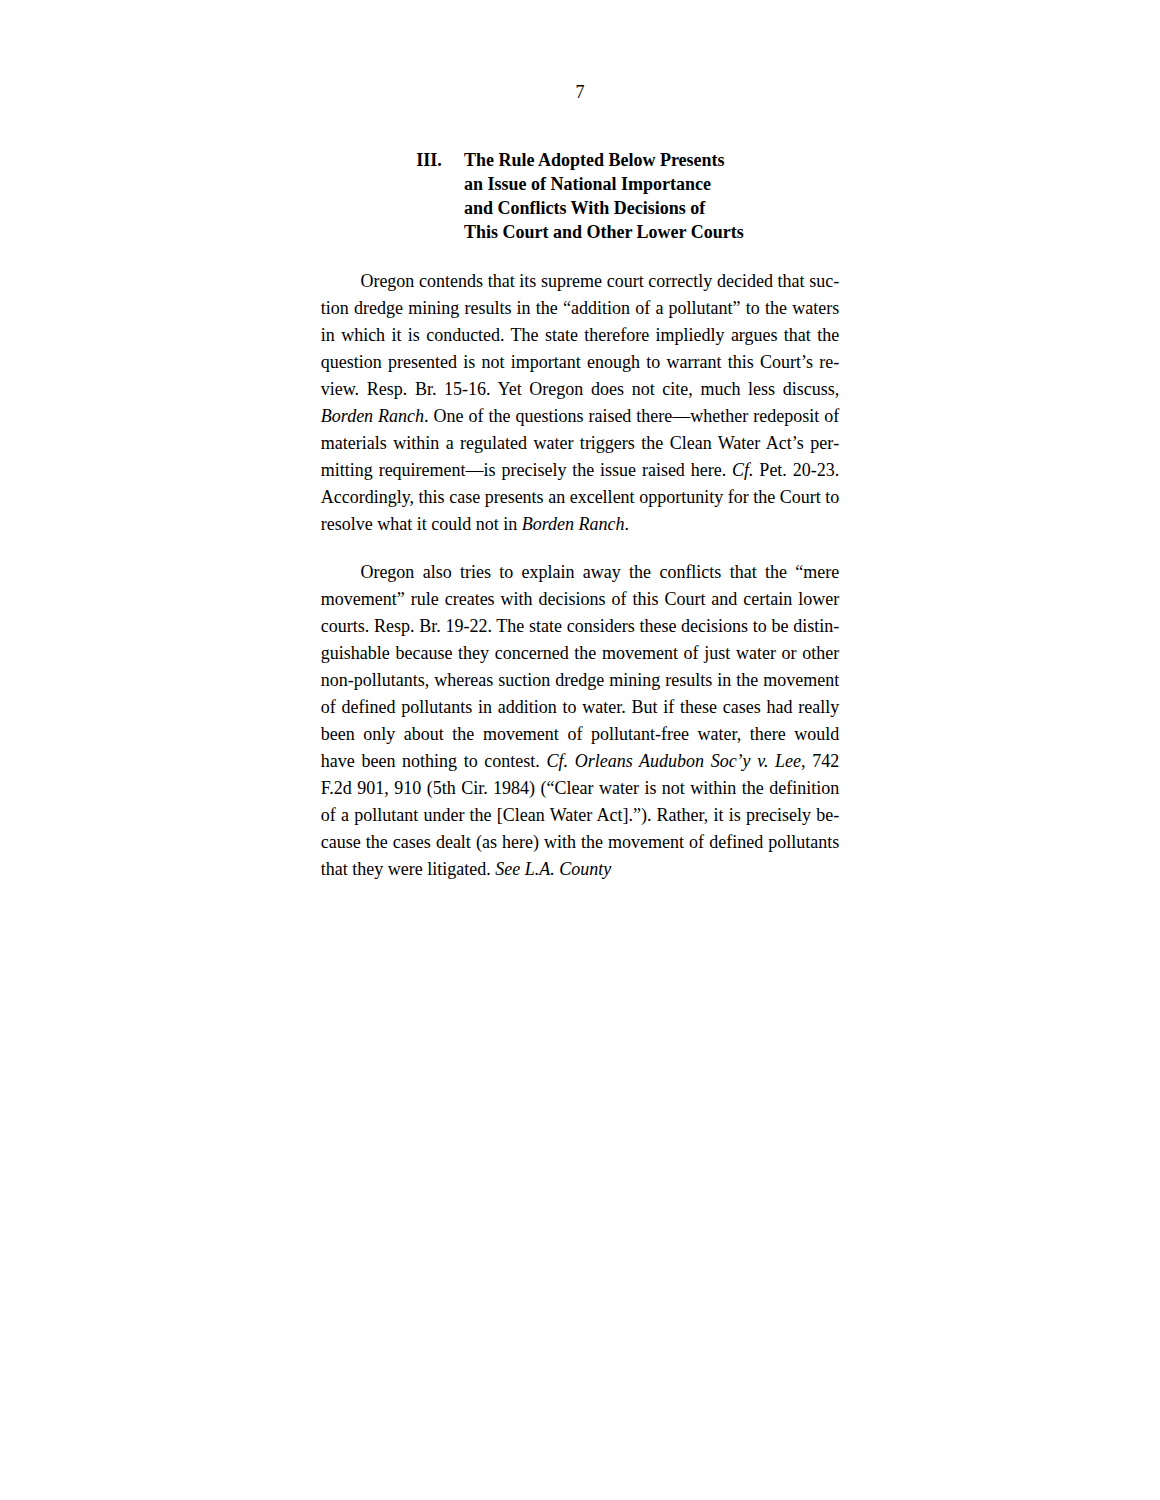7
III.
The Rule Adopted Below Presents
an Issue of National Importance
and Conflicts With Decisions of
This Court and Other Lower Courts
Oregon contends that its supreme court correctly decided that suction dredge mining results in the “addition of a pollutant” to the waters in which it is conducted. The state therefore impliedly argues that the question presented is not important enough to warrant this Court’s review. Resp. Br. 15-16. Yet Oregon does not cite, much less discuss, Borden Ranch. One of the questions raised there—whether redeposit of materials within a regulated water triggers the Clean Water Act’s permitting requirement—is precisely the issue raised here. Cf. Pet. 20-23. Accordingly, this case presents an excellent opportunity for the Court to resolve what it could not in Borden Ranch.
Oregon also tries to explain away the conflicts that the “mere movement” rule creates with decisions of this Court and certain lower courts. Resp. Br. 19-22. The state considers these decisions to be distinguishable because they concerned the movement of just water or other non-pollutants, whereas suction dredge mining results in the movement of defined pollutants in addition to water. But if these cases had really been only about the movement of pollutant-free water, there would have been nothing to contest. Cf. Orleans Audubon Soc’y v. Lee, 742 F.2d 901, 910 (5th Cir. 1984) (“Clear water is not within the definition of a pollutant under the [Clean Water Act].”). Rather, it is precisely because the cases dealt (as here) with the movement of defined pollutants that they were litigated. See L.A. County